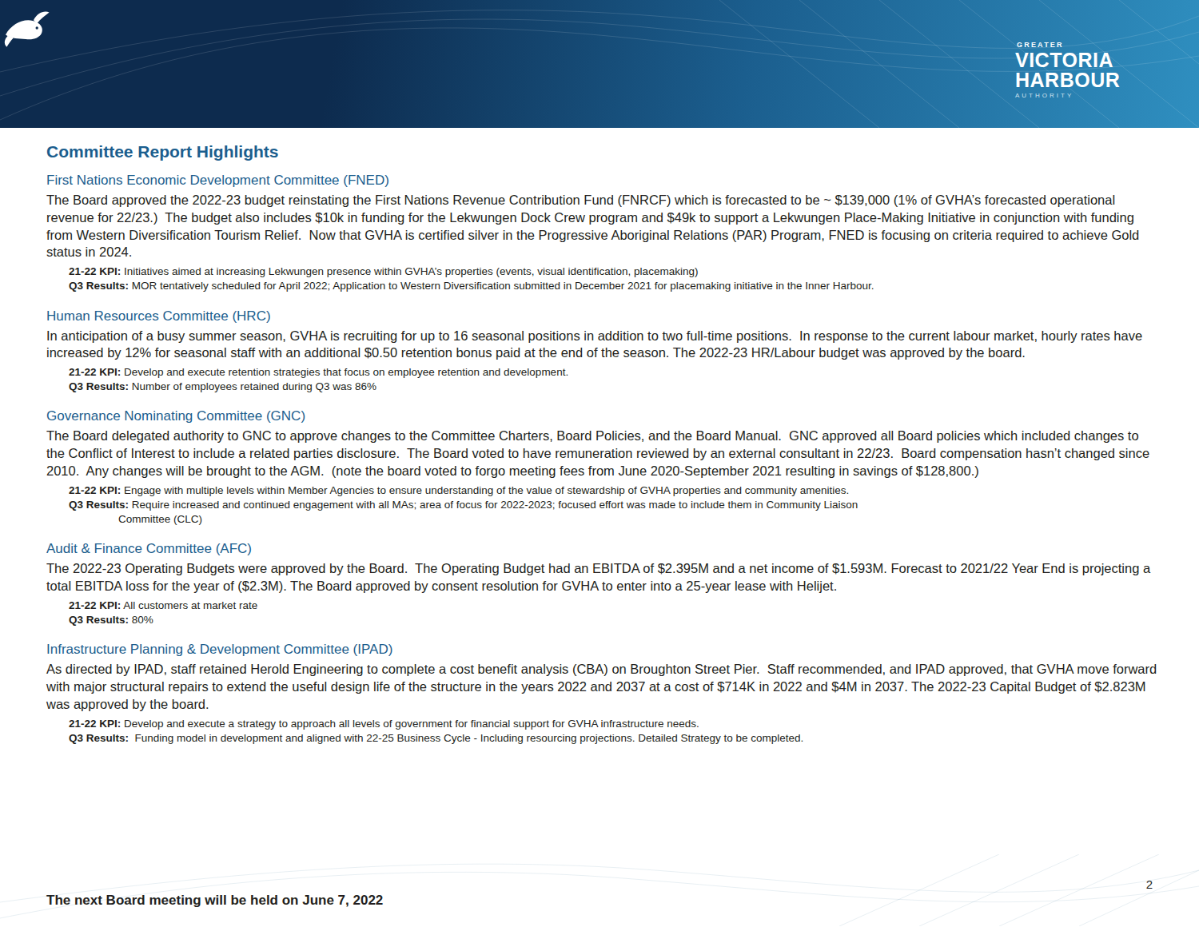GREATER
VICTORIA
HARBOUR
AUTHORITY
Committee Report Highlights
First Nations Economic Development Committee (FNED)
The Board approved the 2022-23 budget reinstating the First Nations Revenue Contribution Fund (FNRCF) which is forecasted to be ~ $139,000 (1% of GVHA’s forecasted operational revenue for 22/23.) The budget also includes $10k in funding for the Lekwungen Dock Crew program and $49k to support a Lekwungen Place-Making Initiative in conjunction with funding from Western Diversification Tourism Relief. Now that GVHA is certified silver in the Progressive Aboriginal Relations (PAR) Program, FNED is focusing on criteria required to achieve Gold status in 2024.
21-22 KPI: Initiatives aimed at increasing Lekwungen presence within GVHA’s properties (events, visual identification, placemaking)
Q3 Results: MOR tentatively scheduled for April 2022; Application to Western Diversification submitted in December 2021 for placemaking initiative in the Inner Harbour.
Human Resources Committee (HRC)
In anticipation of a busy summer season, GVHA is recruiting for up to 16 seasonal positions in addition to two full-time positions. In response to the current labour market, hourly rates have increased by 12% for seasonal staff with an additional $0.50 retention bonus paid at the end of the season. The 2022-23 HR/Labour budget was approved by the board.
21-22 KPI: Develop and execute retention strategies that focus on employee retention and development.
Q3 Results: Number of employees retained during Q3 was 86%
Governance Nominating Committee (GNC)
The Board delegated authority to GNC to approve changes to the Committee Charters, Board Policies, and the Board Manual. GNC approved all Board policies which included changes to the Conflict of Interest to include a related parties disclosure. The Board voted to have remuneration reviewed by an external consultant in 22/23. Board compensation hasn’t changed since 2010. Any changes will be brought to the AGM. (note the board voted to forgo meeting fees from June 2020-September 2021 resulting in savings of $128,800.)
21-22 KPI: Engage with multiple levels within Member Agencies to ensure understanding of the value of stewardship of GVHA properties and community amenities.
Q3 Results: Require increased and continued engagement with all MAs; area of focus for 2022-2023; focused effort was made to include them in Community Liaison Committee (CLC)
Audit & Finance Committee (AFC)
The 2022-23 Operating Budgets were approved by the Board. The Operating Budget had an EBITDA of $2.395M and a net income of $1.593M. Forecast to 2021/22 Year End is projecting a total EBITDA loss for the year of ($2.3M). The Board approved by consent resolution for GVHA to enter into a 25-year lease with Helijet.
21-22 KPI: All customers at market rate
Q3 Results: 80%
Infrastructure Planning & Development Committee (IPAD)
As directed by IPAD, staff retained Herold Engineering to complete a cost benefit analysis (CBA) on Broughton Street Pier. Staff recommended, and IPAD approved, that GVHA move forward with major structural repairs to extend the useful design life of the structure in the years 2022 and 2037 at a cost of $714K in 2022 and $4M in 2037. The 2022-23 Capital Budget of $2.823M was approved by the board.
21-22 KPI: Develop and execute a strategy to approach all levels of government for financial support for GVHA infrastructure needs.
Q3 Results: Funding model in development and aligned with 22-25 Business Cycle - Including resourcing projections. Detailed Strategy to be completed.
2
The next Board meeting will be held on June 7, 2022